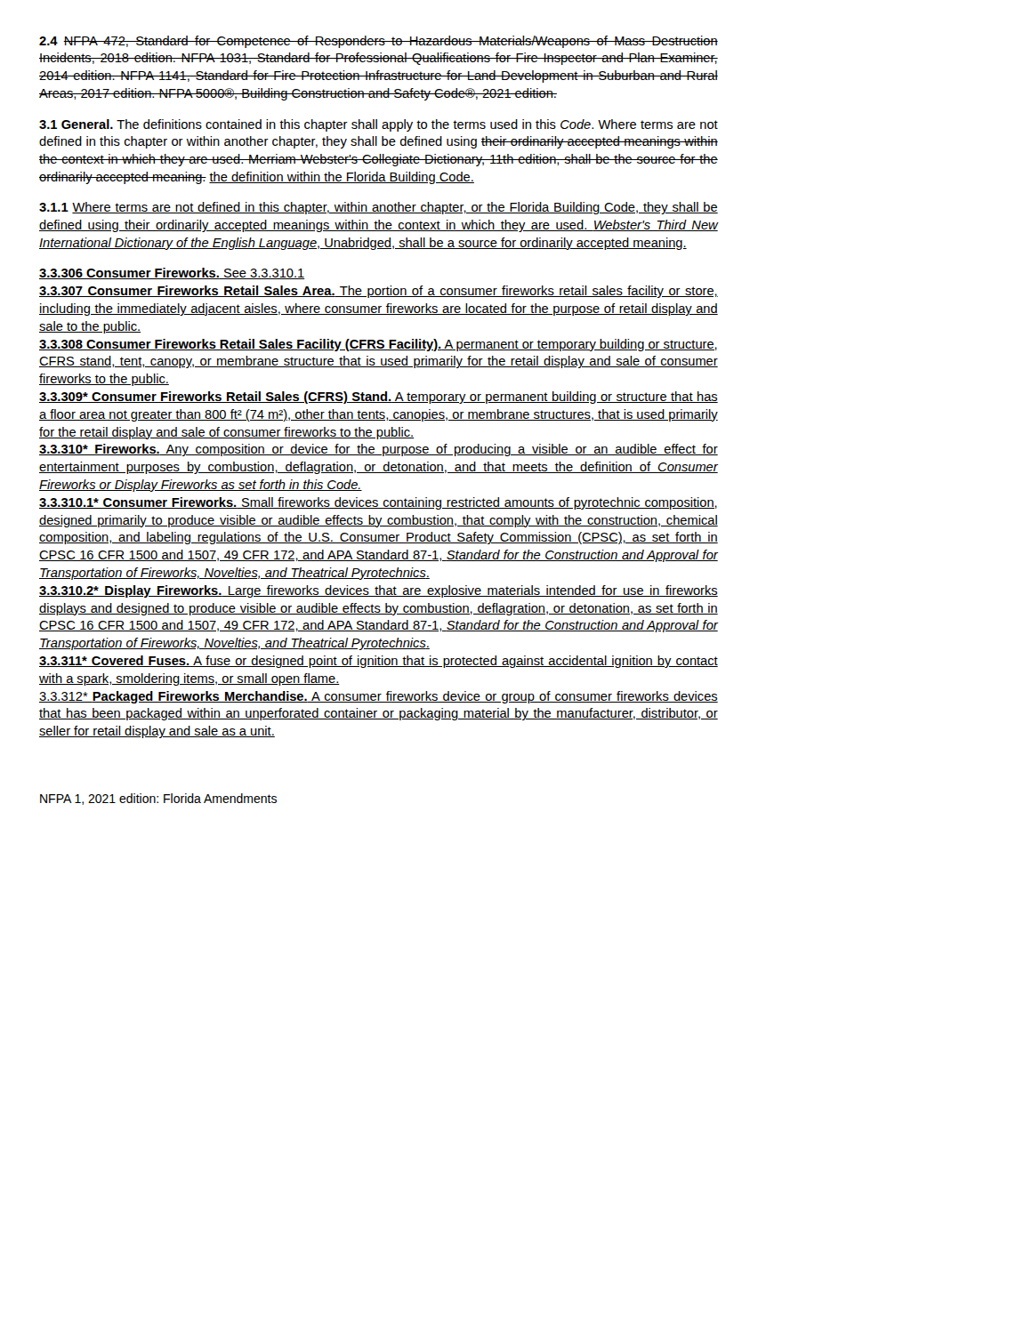2.4 NFPA 472, Standard for Competence of Responders to Hazardous Materials/Weapons of Mass Destruction Incidents, 2018 edition. NFPA 1031, Standard for Professional Qualifications for Fire Inspector and Plan Examiner, 2014 edition. NFPA 1141, Standard for Fire Protection Infrastructure for Land Development in Suburban and Rural Areas, 2017 edition. NFPA 5000®, Building Construction and Safety Code®, 2021 edition.
3.1 General. The definitions contained in this chapter shall apply to the terms used in this Code. Where terms are not defined in this chapter or within another chapter, they shall be defined using their ordinarily accepted meanings within the context in which they are used. Merriam-Webster's Collegiate Dictionary, 11th edition, shall be the source for the ordinarily accepted meaning. the definition within the Florida Building Code.
3.1.1 Where terms are not defined in this chapter, within another chapter, or the Florida Building Code, they shall be defined using their ordinarily accepted meanings within the context in which they are used. Webster's Third New International Dictionary of the English Language, Unabridged, shall be a source for ordinarily accepted meaning.
3.3.306 Consumer Fireworks. See 3.3.310.1
3.3.307 Consumer Fireworks Retail Sales Area. The portion of a consumer fireworks retail sales facility or store, including the immediately adjacent aisles, where consumer fireworks are located for the purpose of retail display and sale to the public.
3.3.308 Consumer Fireworks Retail Sales Facility (CFRS Facility). A permanent or temporary building or structure, CFRS stand, tent, canopy, or membrane structure that is used primarily for the retail display and sale of consumer fireworks to the public.
3.3.309* Consumer Fireworks Retail Sales (CFRS) Stand. A temporary or permanent building or structure that has a floor area not greater than 800 ft² (74 m²), other than tents, canopies, or membrane structures, that is used primarily for the retail display and sale of consumer fireworks to the public.
3.3.310* Fireworks. Any composition or device for the purpose of producing a visible or an audible effect for entertainment purposes by combustion, deflagration, or detonation, and that meets the definition of Consumer Fireworks or Display Fireworks as set forth in this Code.
3.3.310.1* Consumer Fireworks. Small fireworks devices containing restricted amounts of pyrotechnic composition, designed primarily to produce visible or audible effects by combustion, that comply with the construction, chemical composition, and labeling regulations of the U.S. Consumer Product Safety Commission (CPSC), as set forth in CPSC 16 CFR 1500 and 1507, 49 CFR 172, and APA Standard 87-1, Standard for the Construction and Approval for Transportation of Fireworks, Novelties, and Theatrical Pyrotechnics.
3.3.310.2* Display Fireworks. Large fireworks devices that are explosive materials intended for use in fireworks displays and designed to produce visible or audible effects by combustion, deflagration, or detonation, as set forth in CPSC 16 CFR 1500 and 1507, 49 CFR 172, and APA Standard 87-1, Standard for the Construction and Approval for Transportation of Fireworks, Novelties, and Theatrical Pyrotechnics.
3.3.311* Covered Fuses. A fuse or designed point of ignition that is protected against accidental ignition by contact with a spark, smoldering items, or small open flame.
3.3.312* Packaged Fireworks Merchandise. A consumer fireworks device or group of consumer fireworks devices that has been packaged within an unperforated container or packaging material by the manufacturer, distributor, or seller for retail display and sale as a unit.
NFPA 1, 2021 edition: Florida Amendments